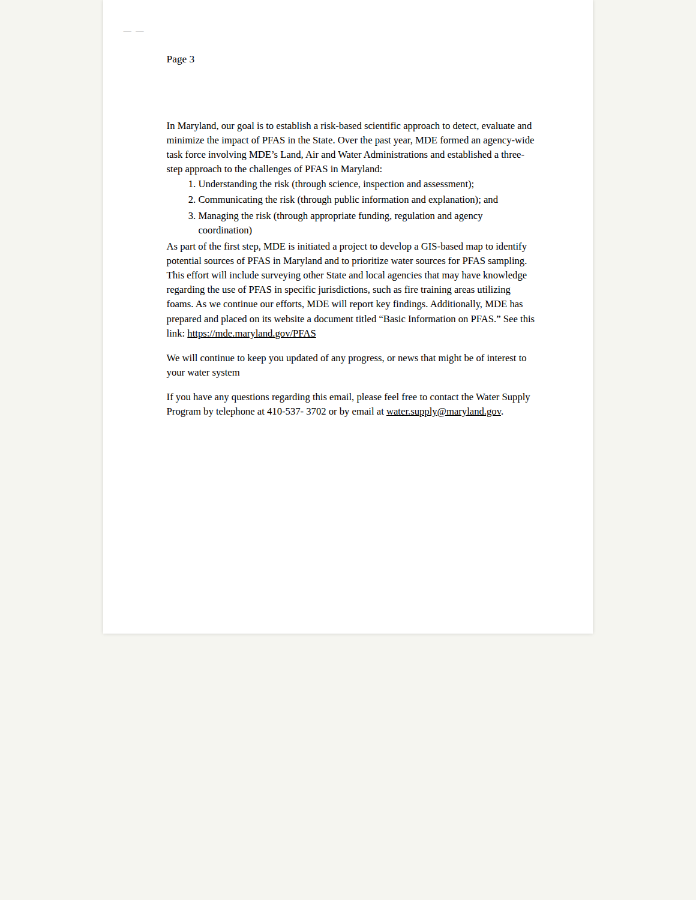— —
Page 3
In Maryland, our goal is to establish a risk-based scientific approach to detect, evaluate and minimize the impact of PFAS in the State. Over the past year, MDE formed an agency-wide task force involving MDE’s Land, Air and Water Administrations and established a three-step approach to the challenges of PFAS in Maryland:
Understanding the risk (through science, inspection and assessment);
Communicating the risk (through public information and explanation); and
Managing the risk (through appropriate funding, regulation and agency coordination)
As part of the first step, MDE is initiated a project to develop a GIS-based map to identify potential sources of PFAS in Maryland and to prioritize water sources for PFAS sampling. This effort will include surveying other State and local agencies that may have knowledge regarding the use of PFAS in specific jurisdictions, such as fire training areas utilizing foams. As we continue our efforts, MDE will report key findings. Additionally, MDE has prepared and placed on its website a document titled “Basic Information on PFAS.” See this link: https://mde.maryland.gov/PFAS
We will continue to keep you updated of any progress, or news that might be of interest to your water system
If you have any questions regarding this email, please feel free to contact the Water Supply Program by telephone at 410-537- 3702 or by email at water.supply@maryland.gov.